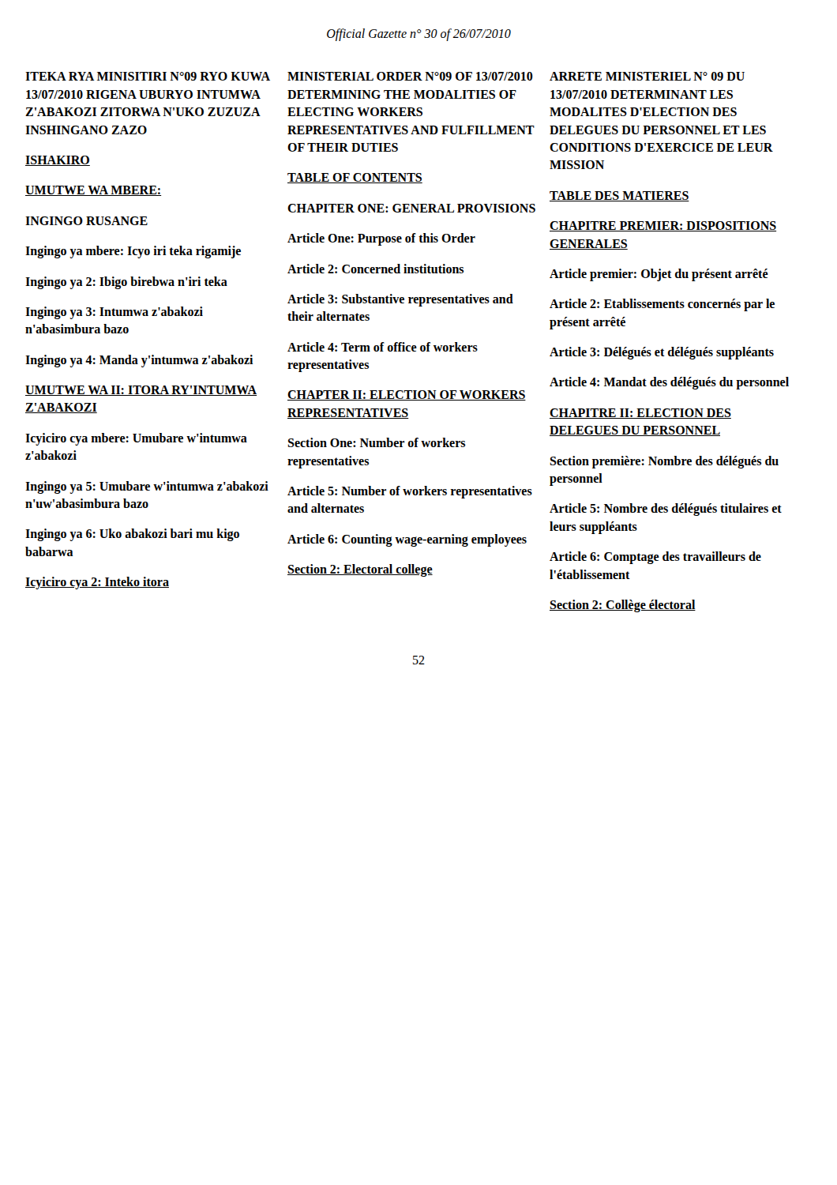Official Gazette n° 30 of 26/07/2010
| ITEKA RYA MINISITIRI N°09 RYO KUWA 13/07/2010 RIGENA UBURYO INTUMWA Z'ABAKOZI ZITORWA N'UKO ZUZUZA INSHINGANO ZAZO ISHAKIRO UMUTWE WA MBERE: INGINGO RUSANGE Ingingo ya mbere: Icyo iri teka rigamije Ingingo ya 2: Ibigo birebwa n'iri teka Ingingo ya 3: Intumwa z'abakozi n'abasimbura bazo Ingingo ya 4: Manda y'intumwa z'abakozi UMUTWE WA II: ITORA RY'INTUMWA Z'ABAKOZI Icyiciro cya mbere: Umubare w'intumwa z'abakozi Ingingo ya 5: Umubare w'intumwa z'abakozi n'uw'abasimbura bazo Ingingo ya 6: Uko abakozi bari mu kigo babarwa Icyiciro cya 2: Inteko itora | MINISTERIAL ORDER N°09 OF 13/07/2010 DETERMINING THE MODALITIES OF ELECTING WORKERS REPRESENTATIVES AND FULFILLMENT OF THEIR DUTIES TABLE OF CONTENTS CHAPITER ONE: GENERAL PROVISIONS Article One: Purpose of this Order Article 2: Concerned institutions Article 3: Substantive representatives and their alternates Article 4: Term of office of workers representatives CHAPTER II: ELECTION OF WORKERS REPRESENTATIVES Section One: Number of workers representatives Article 5: Number of workers representatives and alternates Article 6: Counting wage-earning employees Section 2: Electoral college | ARRETE MINISTERIEL N° 09 DU 13/07/2010 DETERMINANT LES MODALITES D'ELECTION DES DELEGUES DU PERSONNEL ET LES CONDITIONS D'EXERCICE DE LEUR MISSION TABLE DES MATIERES CHAPITRE PREMIER: DISPOSITIONS GENERALES Article premier: Objet du présent arrêté Article 2: Etablissements concernés par le présent arrêté Article 3: Délégués et délégués suppléants Article 4: Mandat des délégués du personnel CHAPITRE II: ELECTION DES DELEGUES DU PERSONNEL Section première: Nombre des délégués du personnel Article 5: Nombre des délégués titulaires et leurs suppléants Article 6: Comptage des travailleurs de l'établissement Section 2: Collège électoral |
52